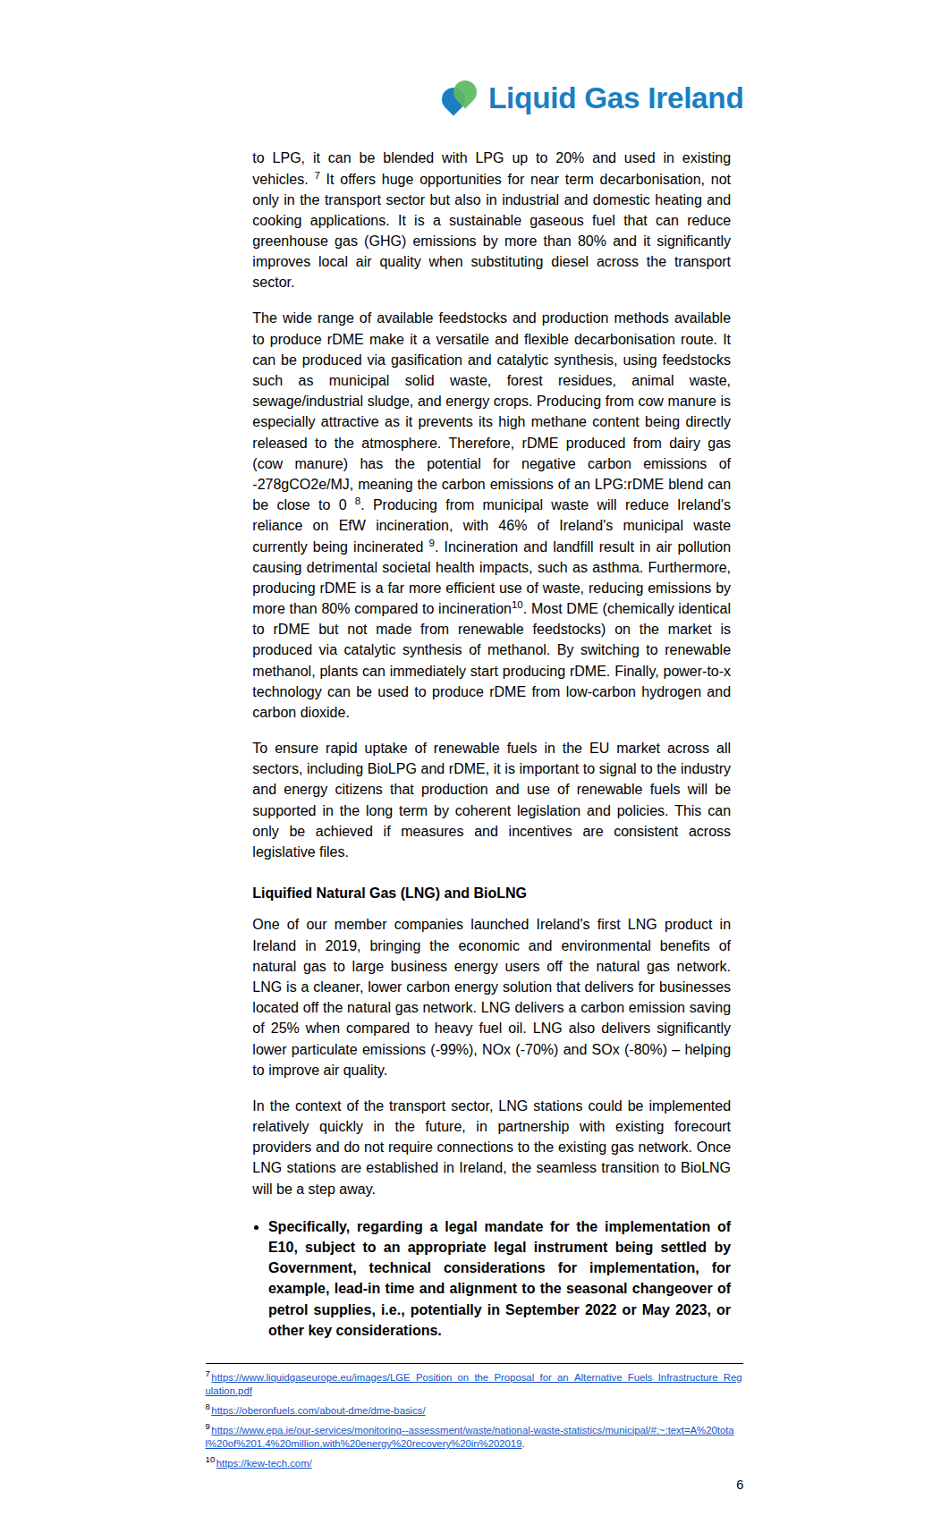Liquid Gas Ireland
to LPG, it can be blended with LPG up to 20% and used in existing vehicles. 7 It offers huge opportunities for near term decarbonisation, not only in the transport sector but also in industrial and domestic heating and cooking applications. It is a sustainable gaseous fuel that can reduce greenhouse gas (GHG) emissions by more than 80% and it significantly improves local air quality when substituting diesel across the transport sector.
The wide range of available feedstocks and production methods available to produce rDME make it a versatile and flexible decarbonisation route. It can be produced via gasification and catalytic synthesis, using feedstocks such as municipal solid waste, forest residues, animal waste, sewage/industrial sludge, and energy crops. Producing from cow manure is especially attractive as it prevents its high methane content being directly released to the atmosphere. Therefore, rDME produced from dairy gas (cow manure) has the potential for negative carbon emissions of -278gCO2e/MJ, meaning the carbon emissions of an LPG:rDME blend can be close to 0 8. Producing from municipal waste will reduce Ireland's reliance on EfW incineration, with 46% of Ireland's municipal waste currently being incinerated 9. Incineration and landfill result in air pollution causing detrimental societal health impacts, such as asthma. Furthermore, producing rDME is a far more efficient use of waste, reducing emissions by more than 80% compared to incineration10. Most DME (chemically identical to rDME but not made from renewable feedstocks) on the market is produced via catalytic synthesis of methanol. By switching to renewable methanol, plants can immediately start producing rDME. Finally, power-to-x technology can be used to produce rDME from low-carbon hydrogen and carbon dioxide.
To ensure rapid uptake of renewable fuels in the EU market across all sectors, including BioLPG and rDME, it is important to signal to the industry and energy citizens that production and use of renewable fuels will be supported in the long term by coherent legislation and policies. This can only be achieved if measures and incentives are consistent across legislative files.
Liquified Natural Gas (LNG) and BioLNG
One of our member companies launched Ireland's first LNG product in Ireland in 2019, bringing the economic and environmental benefits of natural gas to large business energy users off the natural gas network. LNG is a cleaner, lower carbon energy solution that delivers for businesses located off the natural gas network. LNG delivers a carbon emission saving of 25% when compared to heavy fuel oil. LNG also delivers significantly lower particulate emissions (-99%), NOx (-70%) and SOx (-80%) – helping to improve air quality.
In the context of the transport sector, LNG stations could be implemented relatively quickly in the future, in partnership with existing forecourt providers and do not require connections to the existing gas network. Once LNG stations are established in Ireland, the seamless transition to BioLNG will be a step away.
Specifically, regarding a legal mandate for the implementation of E10, subject to an appropriate legal instrument being settled by Government, technical considerations for implementation, for example, lead-in time and alignment to the seasonal changeover of petrol supplies, i.e., potentially in September 2022 or May 2023, or other key considerations.
7 https://www.liquidgaseurope.eu/images/LGE_Position_on_the_Proposal_for_an_Alternative_Fuels_Infrastructure_Regulation.pdf
8 https://oberonfuels.com/about-dme/dme-basics/
9 https://www.epa.ie/our-services/monitoring--assessment/waste/national-waste-statistics/municipal/#:~:text=A%20total%20of%201.4%20million,with%20energy%20recovery%20in%202019.
10 https://kew-tech.com/
6